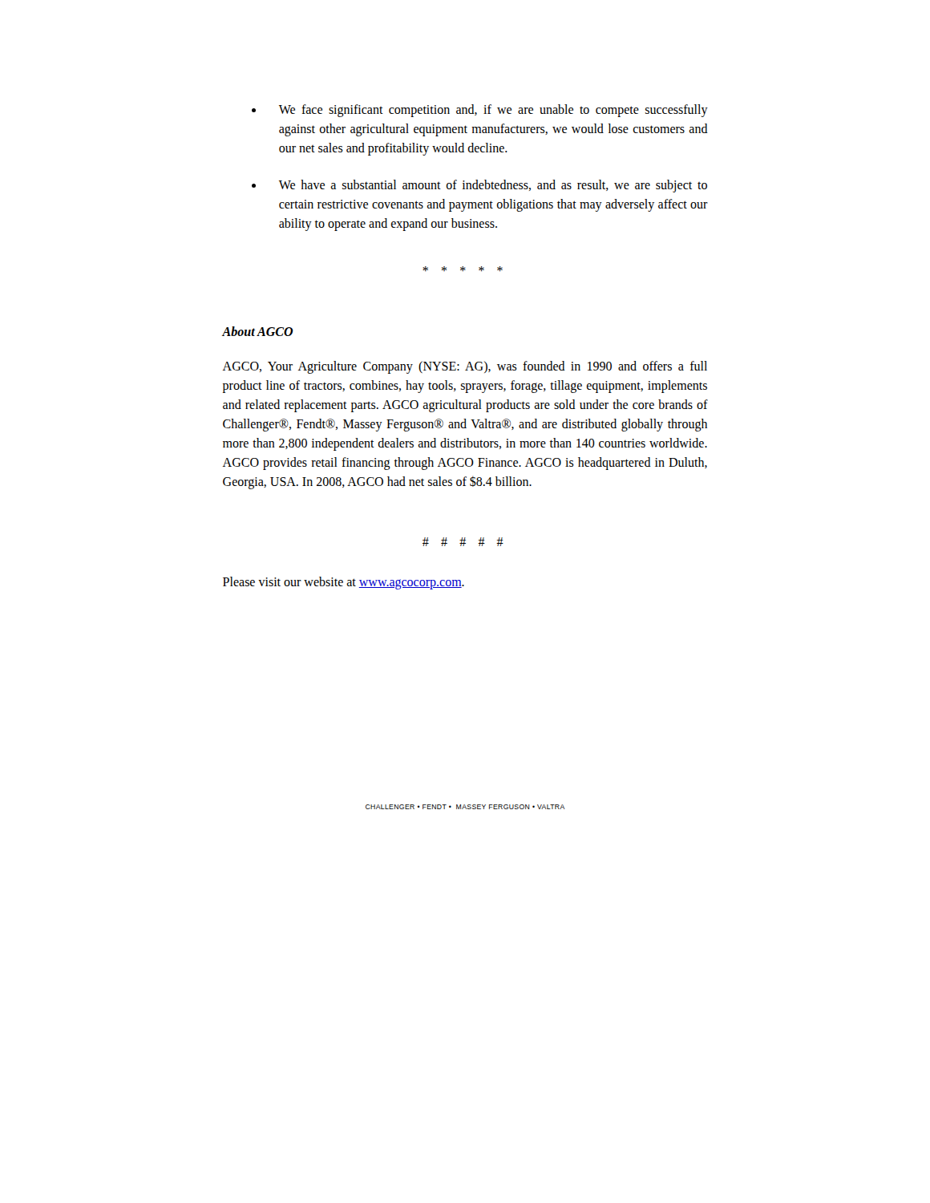We face significant competition and, if we are unable to compete successfully against other agricultural equipment manufacturers, we would lose customers and our net sales and profitability would decline.
We have a substantial amount of indebtedness, and as result, we are subject to certain restrictive covenants and payment obligations that may adversely affect our ability to operate and expand our business.
* * * * *
About AGCO
AGCO, Your Agriculture Company (NYSE: AG), was founded in 1990 and offers a full product line of tractors, combines, hay tools, sprayers, forage, tillage equipment, implements and related replacement parts. AGCO agricultural products are sold under the core brands of Challenger®, Fendt®, Massey Ferguson® and Valtra®, and are distributed globally through more than 2,800 independent dealers and distributors, in more than 140 countries worldwide. AGCO provides retail financing through AGCO Finance. AGCO is headquartered in Duluth, Georgia, USA. In 2008, AGCO had net sales of $8.4 billion.
# # # # #
Please visit our website at www.agcocorp.com.
CHALLENGER • FENDT • MASSEY FERGUSON • VALTRA